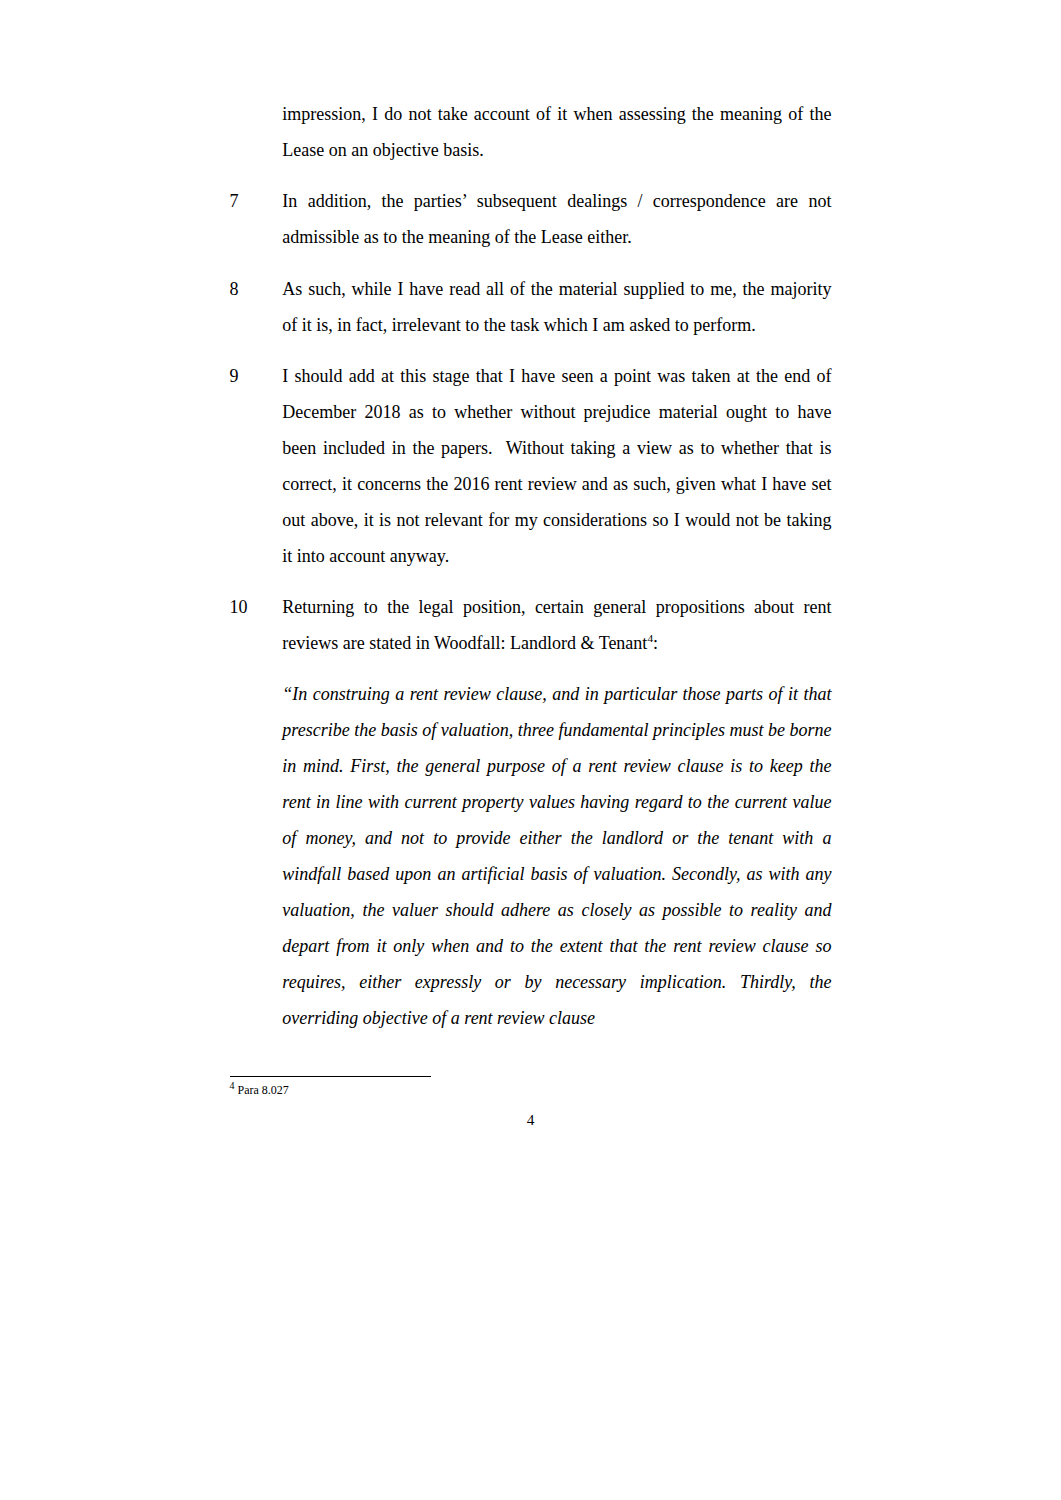impression, I do not take account of it when assessing the meaning of the Lease on an objective basis.
7 In addition, the parties’ subsequent dealings / correspondence are not admissible as to the meaning of the Lease either.
8 As such, while I have read all of the material supplied to me, the majority of it is, in fact, irrelevant to the task which I am asked to perform.
9 I should add at this stage that I have seen a point was taken at the end of December 2018 as to whether without prejudice material ought to have been included in the papers. Without taking a view as to whether that is correct, it concerns the 2016 rent review and as such, given what I have set out above, it is not relevant for my considerations so I would not be taking it into account anyway.
10 Returning to the legal position, certain general propositions about rent reviews are stated in Woodfall: Landlord & Tenant4:
“In construing a rent review clause, and in particular those parts of it that prescribe the basis of valuation, three fundamental principles must be borne in mind. First, the general purpose of a rent review clause is to keep the rent in line with current property values having regard to the current value of money, and not to provide either the landlord or the tenant with a windfall based upon an artificial basis of valuation. Secondly, as with any valuation, the valuer should adhere as closely as possible to reality and depart from it only when and to the extent that the rent review clause so requires, either expressly or by necessary implication. Thirdly, the overriding objective of a rent review clause
4 Para 8.027
4